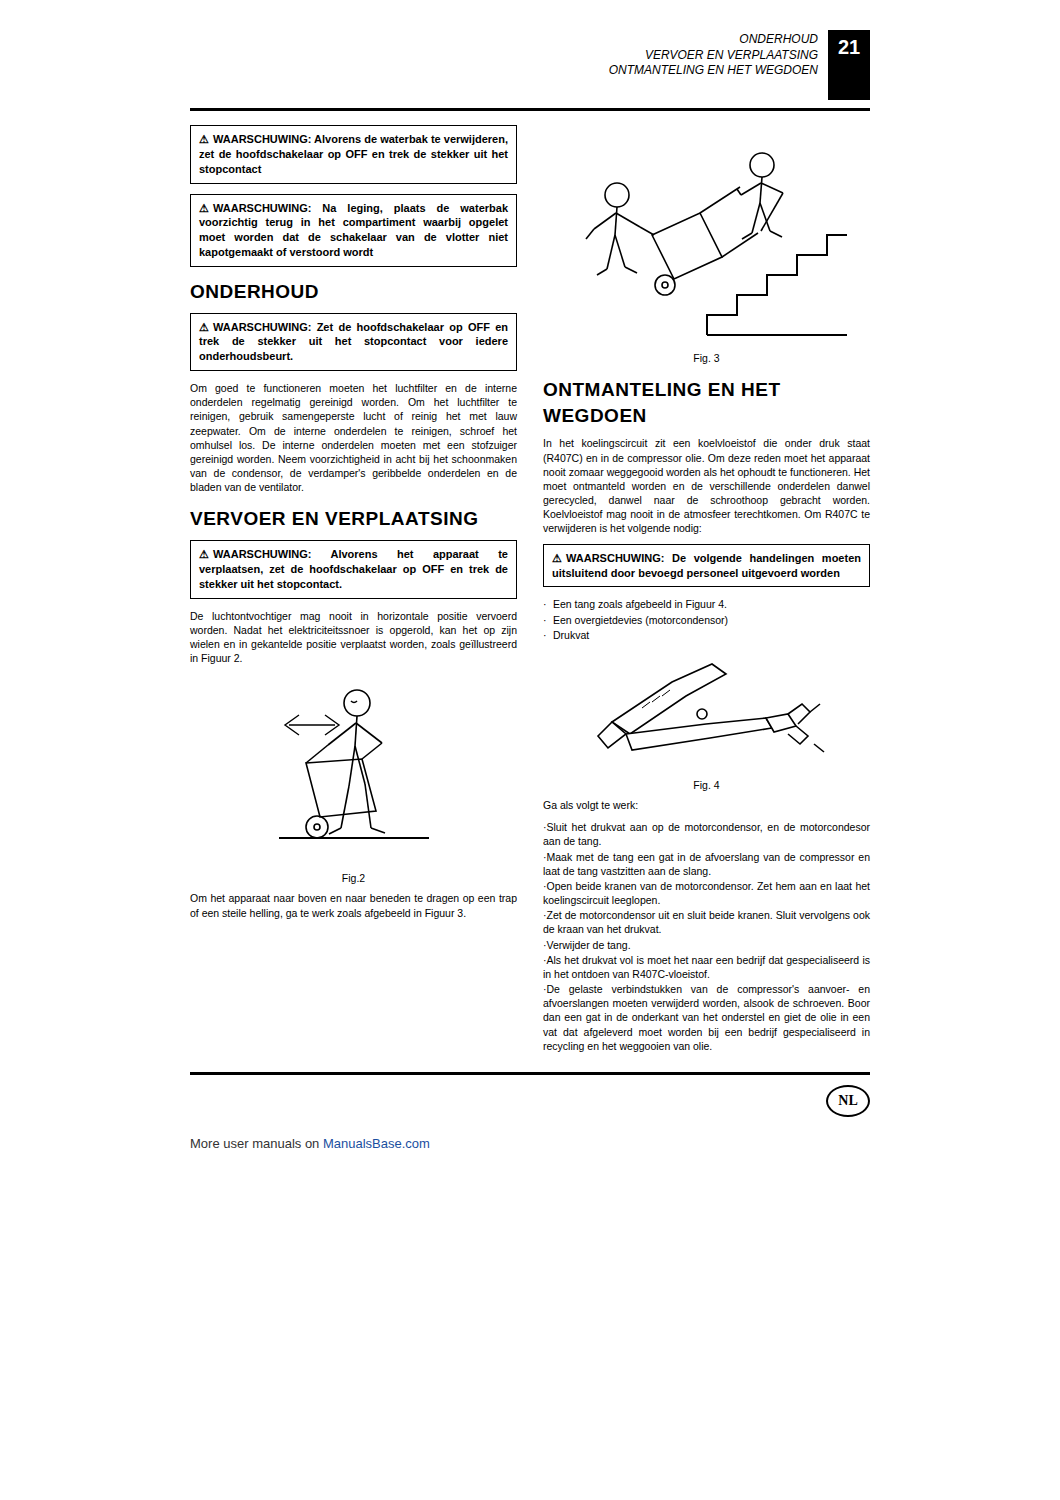ONDERHOUD
VERVOER EN VERPLAATSING
ONTMANTELING EN HET WEGDOEN
21
⚠WAARSCHUWING: Alvorens de waterbak te verwijderen, zet de hoofdschakelaar op OFF en trek de stekker uit het stopcontact
⚠WAARSCHUWING: Na leging, plaats de waterbak voorzichtig terug in het compartiment waarbij opgelet moet worden dat de schakelaar van de vlotter niet kapotgemaakt of verstoord wordt
ONDERHOUD
⚠WAARSCHUWING: Zet de hoofdschakelaar op OFF en trek de stekker uit het stopcontact voor iedere onderhoudsbeurt.
Om goed te functioneren moeten het luchtfilter en de interne onderdelen regelmatig gereinigd worden. Om het luchtfilter te reinigen, gebruik samengeperste lucht of reinig het met lauw zeepwater. Om de interne onderdelen te reinigen, schroef het omhulsel los. De interne onderdelen moeten met een stofzuiger gereinigd worden. Neem voorzichtigheid in acht bij het schoonmaken van de condensor, de verdamper's geribbelde onderdelen en de bladen van de ventilator.
VERVOER EN VERPLAATSING
⚠WAARSCHUWING: Alvorens het apparaat te verplaatsen, zet de hoofdschakelaar op OFF en trek de stekker uit het stopcontact.
De luchtontvochtiger mag nooit in horizontale positie vervoerd worden. Nadat het elektriciteitssnoer is opgerold, kan het op zijn wielen en in gekantelde positie verplaatst worden, zoals geïllustreerd in Figuur 2.
Fig.2
Om het apparaat naar boven en naar beneden te dragen op een trap of een steile helling, ga te werk zoals afgebeeld in Figuur 3.
Fig. 3
ONTMANTELING EN HET WEGDOEN
In het koelingscircuit zit een koelvloeistof die onder druk staat (R407C) en in de compressor olie. Om deze reden moet het apparaat nooit zomaar weggegooid worden als het ophoudt te functioneren. Het moet ontmanteld worden en de verschillende onderdelen danwel gerecycled, danwel naar de schroothoop gebracht worden. Koelvloeistof mag nooit in de atmosfeer terechtkomen. Om R407C te verwijderen is het volgende nodig:
⚠WAARSCHUWING: De volgende handelingen moeten uitsluitend door bevoegd personeel uitgevoerd worden
Een tang zoals afgebeeld in Figuur 4.
Een overgietdevies (motorcondensor)
Drukvat
Fig. 4
Ga als volgt te werk:
·Sluit het drukvat aan op de motorcondensor, en de motorcondesor aan de tang.
·Maak met de tang een gat in de afvoerslang van de compressor en laat de tang vastzitten aan de slang.
·Open beide kranen van de motorcondensor. Zet hem aan en laat het koelingscircuit leeglopen.
·Zet de motorcondensor uit en sluit beide kranen. Sluit vervolgens ook de kraan van het drukvat.
·Verwijder de tang.
·Als het drukvat vol is moet het naar een bedrijf dat gespecialiseerd is in het ontdoen van R407C-vloeistof.
·De gelaste verbindstukken van de compressor's aanvoer- en afvoerslangen moeten verwijderd worden, alsook de schroeven. Boor dan een gat in de onderkant van het onderstel en giet de olie in een vat dat afgeleverd moet worden bij een bedrijf gespecialiseerd in recycling en het weggooien van olie.
NL
More user manuals on ManualsBase.com